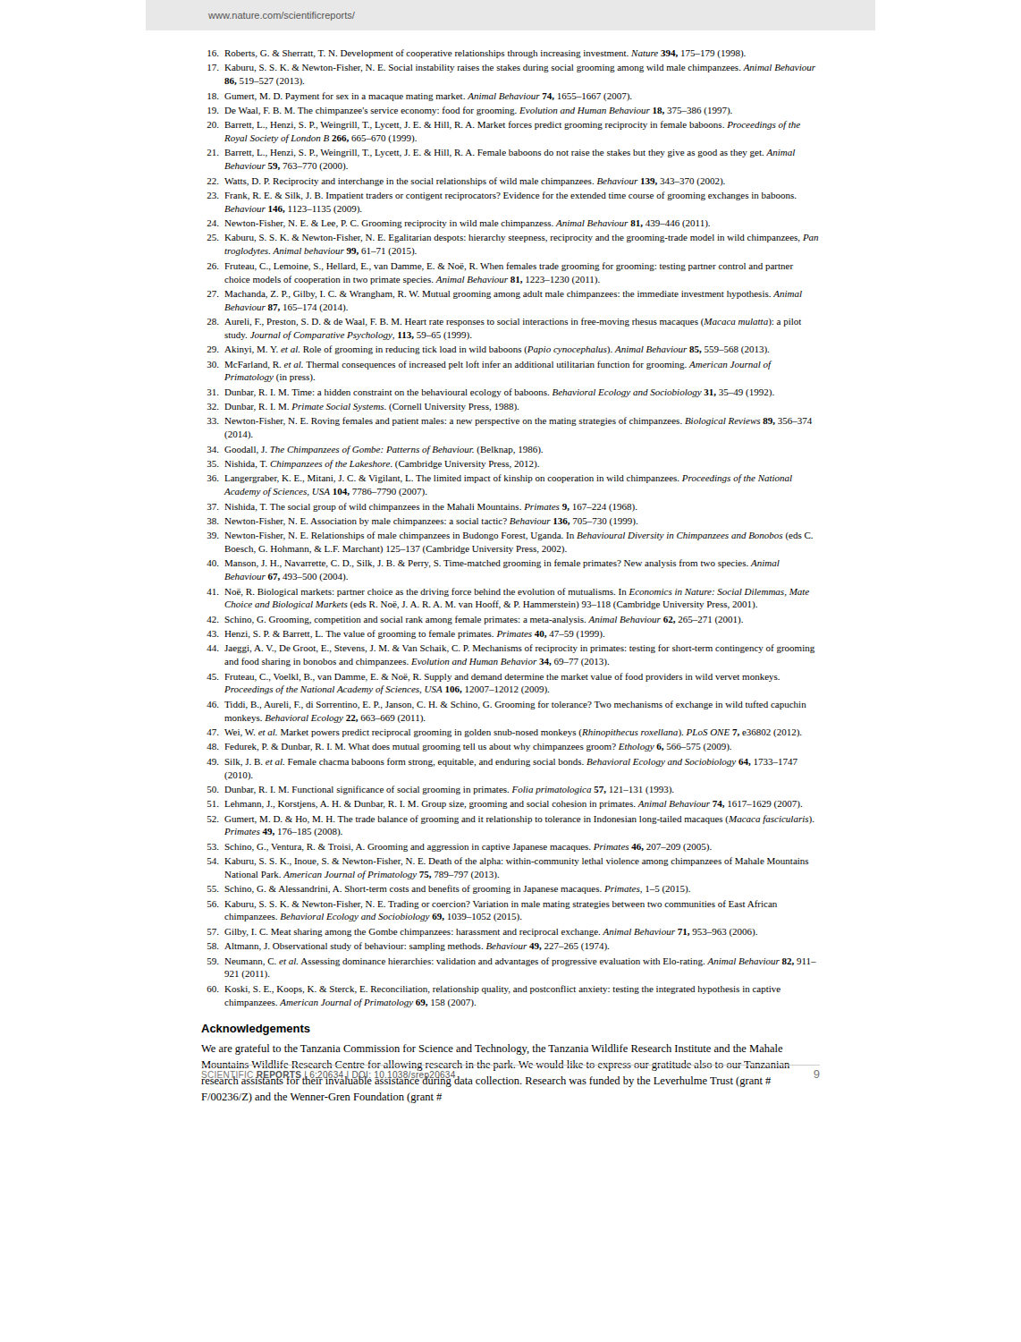www.nature.com/scientificreports/
16. Roberts, G. & Sherratt, T. N. Development of cooperative relationships through increasing investment. Nature 394, 175–179 (1998).
17. Kaburu, S. S. K. & Newton-Fisher, N. E. Social instability raises the stakes during social grooming among wild male chimpanzees. Animal Behaviour 86, 519–527 (2013).
18. Gumert, M. D. Payment for sex in a macaque mating market. Animal Behaviour 74, 1655–1667 (2007).
19. De Waal, F. B. M. The chimpanzee's service economy: food for grooming. Evolution and Human Behaviour 18, 375–386 (1997).
20. Barrett, L., Henzi, S. P., Weingrill, T., Lycett, J. E. & Hill, R. A. Market forces predict grooming reciprocity in female baboons. Proceedings of the Royal Society of London B 266, 665–670 (1999).
21. Barrett, L., Henzi, S. P., Weingrill, T., Lycett, J. E. & Hill, R. A. Female baboons do not raise the stakes but they give as good as they get. Animal Behaviour 59, 763–770 (2000).
22. Watts, D. P. Reciprocity and interchange in the social relationships of wild male chimpanzees. Behaviour 139, 343–370 (2002).
23. Frank, R. E. & Silk, J. B. Impatient traders or contigent reciprocators? Evidence for the extended time course of grooming exchanges in baboons. Behaviour 146, 1123–1135 (2009).
24. Newton-Fisher, N. E. & Lee, P. C. Grooming reciprocity in wild male chimpanzess. Animal Behaviour 81, 439–446 (2011).
25. Kaburu, S. S. K. & Newton-Fisher, N. E. Egalitarian despots: hierarchy steepness, reciprocity and the grooming-trade model in wild chimpanzees, Pan troglodytes. Animal behaviour 99, 61–71 (2015).
26. Fruteau, C., Lemoine, S., Hellard, E., van Damme, E. & Noë, R. When females trade grooming for grooming: testing partner control and partner choice models of cooperation in two primate species. Animal Behaviour 81, 1223–1230 (2011).
27. Machanda, Z. P., Gilby, I. C. & Wrangham, R. W. Mutual grooming among adult male chimpanzees: the immediate investment hypothesis. Animal Behaviour 87, 165–174 (2014).
28. Aureli, F., Preston, S. D. & de Waal, F. B. M. Heart rate responses to social interactions in free-moving rhesus macaques (Macaca mulatta): a pilot study. Journal of Comparative Psychology, 113, 59–65 (1999).
29. Akinyi, M. Y. et al. Role of grooming in reducing tick load in wild baboons (Papio cynocephalus). Animal Behaviour 85, 559–568 (2013).
30. McFarland, R. et al. Thermal consequences of increased pelt loft infer an additional utilitarian function for grooming. American Journal of Primatology (in press).
31. Dunbar, R. I. M. Time: a hidden constraint on the behavioural ecology of baboons. Behavioral Ecology and Sociobiology 31, 35–49 (1992).
32. Dunbar, R. I. M. Primate Social Systems. (Cornell University Press, 1988).
33. Newton-Fisher, N. E. Roving females and patient males: a new perspective on the mating strategies of chimpanzees. Biological Reviews 89, 356–374 (2014).
34. Goodall, J. The Chimpanzees of Gombe: Patterns of Behaviour. (Belknap, 1986).
35. Nishida, T. Chimpanzees of the Lakeshore. (Cambridge University Press, 2012).
36. Langergraber, K. E., Mitani, J. C. & Vigilant, L. The limited impact of kinship on cooperation in wild chimpanzees. Proceedings of the National Academy of Sciences, USA 104, 7786–7790 (2007).
37. Nishida, T. The social group of wild chimpanzees in the Mahali Mountains. Primates 9, 167–224 (1968).
38. Newton-Fisher, N. E. Association by male chimpanzees: a social tactic? Behaviour 136, 705–730 (1999).
39. Newton-Fisher, N. E. Relationships of male chimpanzees in Budongo Forest, Uganda. In Behavioural Diversity in Chimpanzees and Bonobos (eds C. Boesch, G. Hohmann, & L.F. Marchant) 125–137 (Cambridge University Press, 2002).
40. Manson, J. H., Navarrette, C. D., Silk, J. B. & Perry, S. Time-matched grooming in female primates? New analysis from two species. Animal Behaviour 67, 493–500 (2004).
41. Noë, R. Biological markets: partner choice as the driving force behind the evolution of mutualisms. In Economics in Nature: Social Dilemmas, Mate Choice and Biological Markets (eds R. Noë, J. A. R. A. M. van Hooff, & P. Hammerstein) 93–118 (Cambridge University Press, 2001).
42. Schino, G. Grooming, competition and social rank among female primates: a meta-analysis. Animal Behaviour 62, 265–271 (2001).
43. Henzi, S. P. & Barrett, L. The value of grooming to female primates. Primates 40, 47–59 (1999).
44. Jaeggi, A. V., De Groot, E., Stevens, J. M. & Van Schaik, C. P. Mechanisms of reciprocity in primates: testing for short-term contingency of grooming and food sharing in bonobos and chimpanzees. Evolution and Human Behavior 34, 69–77 (2013).
45. Fruteau, C., Voelkl, B., van Damme, E. & Noë, R. Supply and demand determine the market value of food providers in wild vervet monkeys. Proceedings of the National Academy of Sciences, USA 106, 12007–12012 (2009).
46. Tiddi, B., Aureli, F., di Sorrentino, E. P., Janson, C. H. & Schino, G. Grooming for tolerance? Two mechanisms of exchange in wild tufted capuchin monkeys. Behavioral Ecology 22, 663–669 (2011).
47. Wei, W. et al. Market powers predict reciprocal grooming in golden snub-nosed monkeys (Rhinopithecus roxellana). PLoS ONE 7, e36802 (2012).
48. Fedurek, P. & Dunbar, R. I. M. What does mutual grooming tell us about why chimpanzees groom? Ethology 6, 566–575 (2009).
49. Silk, J. B. et al. Female chacma baboons form strong, equitable, and enduring social bonds. Behavioral Ecology and Sociobiology 64, 1733–1747 (2010).
50. Dunbar, R. I. M. Functional significance of social grooming in primates. Folia primatologica 57, 121–131 (1993).
51. Lehmann, J., Korstjens, A. H. & Dunbar, R. I. M. Group size, grooming and social cohesion in primates. Animal Behaviour 74, 1617–1629 (2007).
52. Gumert, M. D. & Ho, M. H. The trade balance of grooming and it relationship to tolerance in Indonesian long-tailed macaques (Macaca fascicularis). Primates 49, 176–185 (2008).
53. Schino, G., Ventura, R. & Troisi, A. Grooming and aggression in captive Japanese macaques. Primates 46, 207–209 (2005).
54. Kaburu, S. S. K., Inoue, S. & Newton-Fisher, N. E. Death of the alpha: within-community lethal violence among chimpanzees of Mahale Mountains National Park. American Journal of Primatology 75, 789–797 (2013).
55. Schino, G. & Alessandrini, A. Short-term costs and benefits of grooming in Japanese macaques. Primates, 1–5 (2015).
56. Kaburu, S. S. K. & Newton-Fisher, N. E. Trading or coercion? Variation in male mating strategies between two communities of East African chimpanzees. Behavioral Ecology and Sociobiology 69, 1039–1052 (2015).
57. Gilby, I. C. Meat sharing among the Gombe chimpanzees: harassment and reciprocal exchange. Animal Behaviour 71, 953–963 (2006).
58. Altmann, J. Observational study of behaviour: sampling methods. Behaviour 49, 227–265 (1974).
59. Neumann, C. et al. Assessing dominance hierarchies: validation and advantages of progressive evaluation with Elo-rating. Animal Behaviour 82, 911–921 (2011).
60. Koski, S. E., Koops, K. & Sterck, E. Reconciliation, relationship quality, and postconflict anxiety: testing the integrated hypothesis in captive chimpanzees. American Journal of Primatology 69, 158 (2007).
Acknowledgements
We are grateful to the Tanzania Commission for Science and Technology, the Tanzania Wildlife Research Institute and the Mahale Mountains Wildlife Research Centre for allowing research in the park. We would like to express our gratitude also to our Tanzanian research assistants for their invaluable assistance during data collection. Research was funded by the Leverhulme Trust (grant # F/00236/Z) and the Wenner-Gren Foundation (grant #
SCIENTIFIC REPORTS | 6:20634 | DOI: 10.1038/srep20634
9